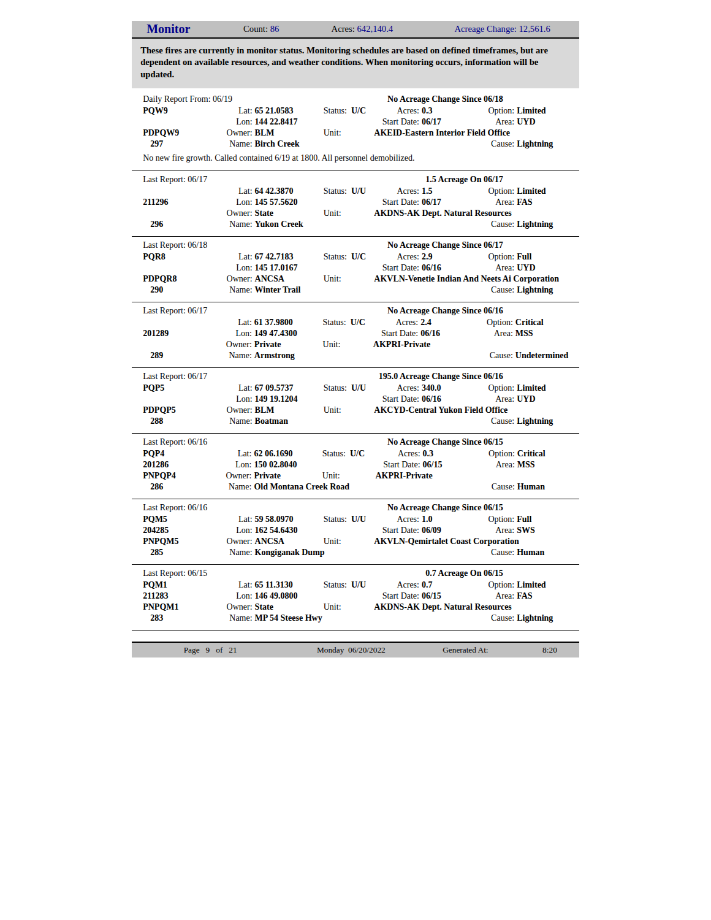Monitor
Count: 86
Acres: 642,140.4
Acreage Change: 12,561.6
These fires are currently in monitor status. Monitoring schedules are based on defined timeframes, but are dependent on available resources, and weather conditions. When monitoring occurs, information will be updated.
Daily Report From: 06/19
No Acreage Change Since 06/18
| PQW9 | Lat: | 65 21.0583 | Status: U/C | Acres: | 0.3 | Option: | Limited |
| | Lon: | 144 22.8417 | | Start Date: | 06/17 | Area: | UYD |
| PDPQW9 | Owner: | BLM | Unit: | AKEID-Eastern Interior Field Office |
| 297 | Name: | Birch Creek | | | | Cause: | Lightning |
No new fire growth. Called contained 6/19 at 1800. All personnel demobilized.
Last Report: 06/17
1.5 Acreage On 06/17
| | Lat: | 64 42.3870 | Status: U/U | Acres: | 1.5 | Option: | Limited |
| 211296 | Lon: | 145 57.5620 | | Start Date: | 06/17 | Area: | FAS |
| | Owner: | State | Unit: | AKDNS-AK Dept. Natural Resources |
| 296 | Name: | Yukon Creek | | | | Cause: | Lightning |
Last Report: 06/18
No Acreage Change Since 06/17
| PQR8 | Lat: | 67 42.7183 | Status: U/C | Acres: | 2.9 | Option: | Full |
| | Lon: | 145 17.0167 | | Start Date: | 06/16 | Area: | UYD |
| PDPQR8 | Owner: | ANCSA | Unit: | AKVLN-Venetie Indian And Neets Ai Corporation |
| 290 | Name: | Winter Trail | | | | Cause: | Lightning |
Last Report: 06/17
No Acreage Change Since 06/16
| | Lat: | 61 37.9800 | Status: U/C | Acres: | 2.4 | Option: | Critical |
| 201289 | Lon: | 149 47.4300 | | Start Date: | 06/16 | Area: | MSS |
| | Owner: | Private | Unit: | AKPRI-Private |
| 289 | Name: | Armstrong | | | | Cause: | Undetermined |
Last Report: 06/17
195.0 Acreage Change Since 06/16
| PQP5 | Lat: | 67 09.5737 | Status: U/U | Acres: | 340.0 | Option: | Limited |
| | Lon: | 149 19.1204 | | Start Date: | 06/16 | Area: | UYD |
| PDPQP5 | Owner: | BLM | Unit: | AKCYD-Central Yukon Field Office |
| 288 | Name: | Boatman | | | | Cause: | Lightning |
Last Report: 06/16
No Acreage Change Since 06/15
| PQP4 | Lat: | 62 06.1690 | Status: U/C | Acres: | 0.3 | Option: | Critical |
| 201286 | Lon: | 150 02.8040 | | Start Date: | 06/15 | Area: | MSS |
| PNPQP4 | Owner: | Private | Unit: | AKPRI-Private |
| 286 | Name: | Old Montana Creek Road | | | Cause: | Human |
Last Report: 06/16
No Acreage Change Since 06/15
| PQM5 | Lat: | 59 58.0970 | Status: U/U | Acres: | 1.0 | Option: | Full |
| 204285 | Lon: | 162 54.6430 | | Start Date: | 06/09 | Area: | SWS |
| PNPQM5 | Owner: | ANCSA | Unit: | AKVLN-Qemirtalet Coast Corporation |
| 285 | Name: | Kongiganak Dump | | | Cause: | Human |
Last Report: 06/15
0.7 Acreage On 06/15
| PQM1 | Lat: | 65 11.3130 | Status: U/U | Acres: | 0.7 | Option: | Limited |
| 211283 | Lon: | 146 49.0800 | | Start Date: | 06/15 | Area: | FAS |
| PNPQM1 | Owner: | State | Unit: | AKDNS-AK Dept. Natural Resources |
| 283 | Name: | MP 54 Steese Hwy | | | Cause: | Lightning |
Page 9 of 21
Monday 06/20/2022
Generated At:
8:20